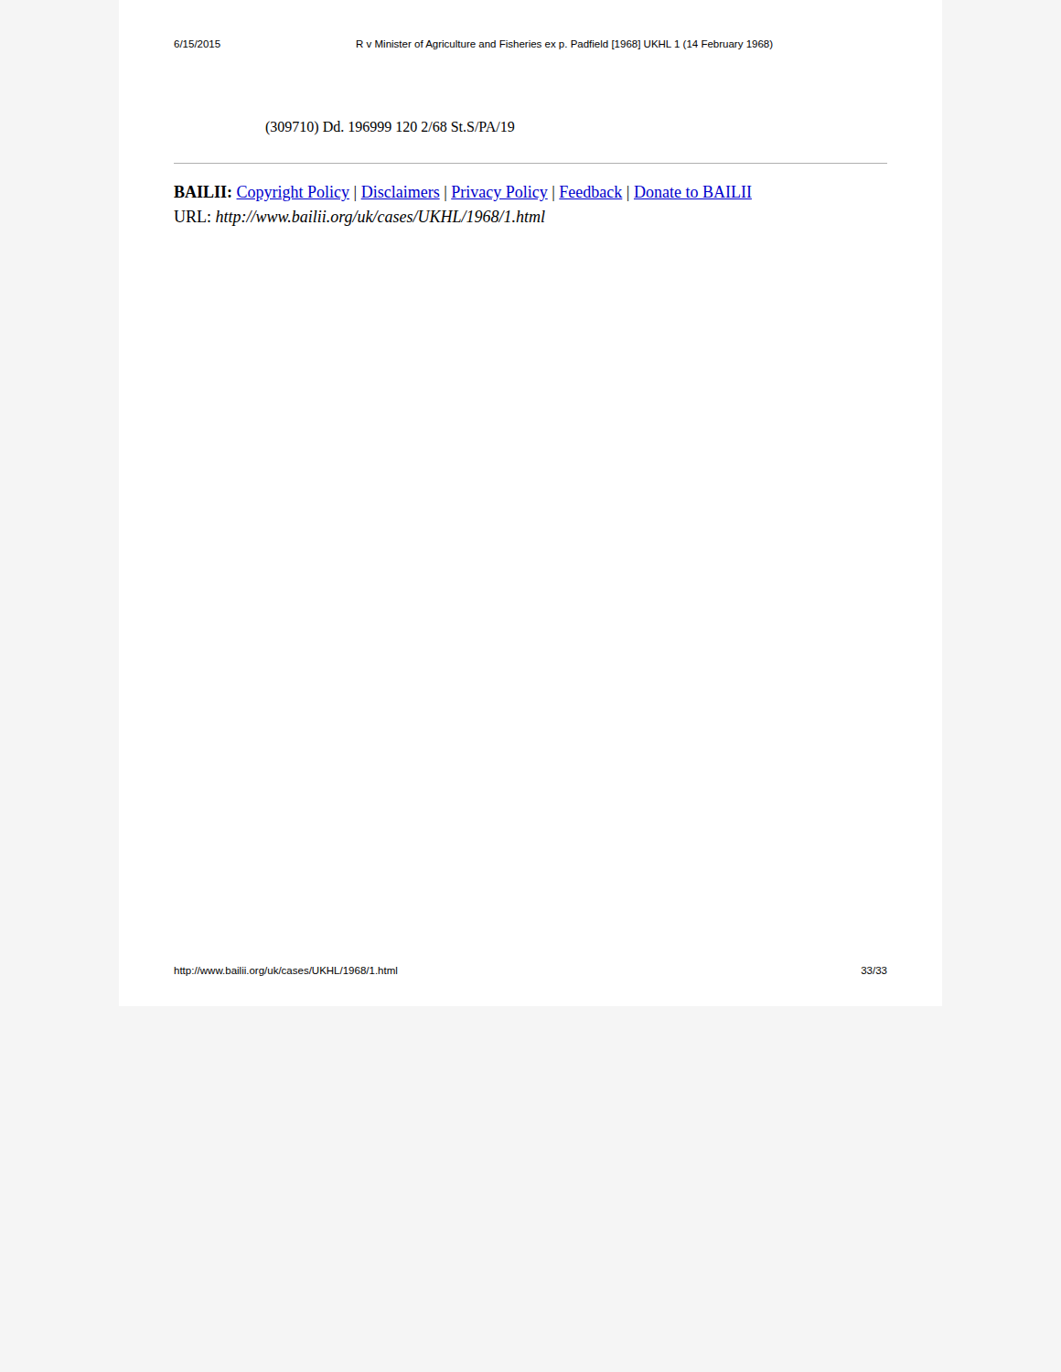6/15/2015 R v Minister of Agriculture and Fisheries ex p. Padfield [1968] UKHL 1 (14 February 1968)
(309710) Dd. 196999 120 2/68 St.S/PA/19
BAILII: Copyright Policy | Disclaimers | Privacy Policy | Feedback | Donate to BAILII
URL: http://www.bailii.org/uk/cases/UKHL/1968/1.html
http://www.bailii.org/uk/cases/UKHL/1968/1.html 33/33